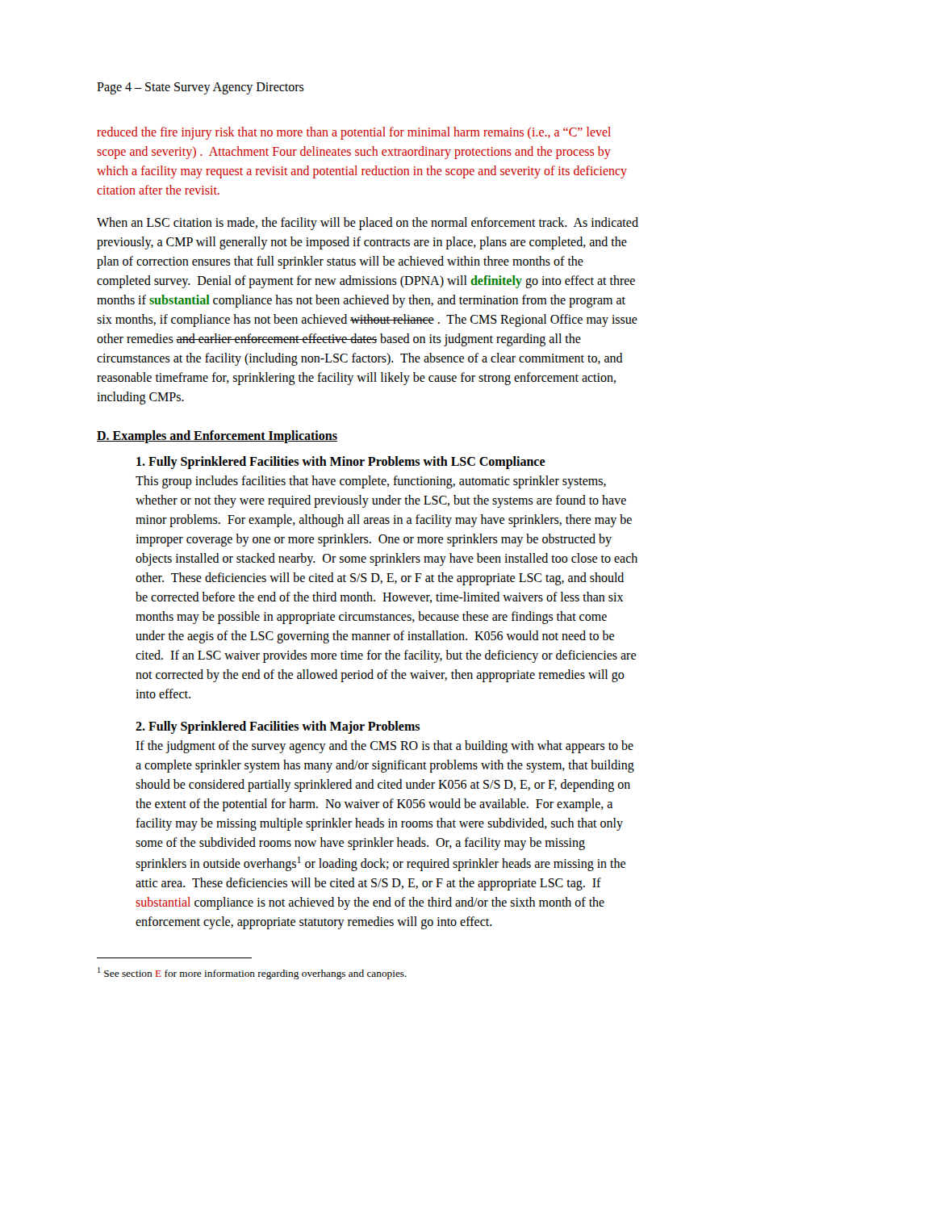Page 4 – State Survey Agency Directors
reduced the fire injury risk that no more than a potential for minimal harm remains (i.e., a “C” level scope and severity) . Attachment Four delineates such extraordinary protections and the process by which a facility may request a revisit and potential reduction in the scope and severity of its deficiency citation after the revisit.
When an LSC citation is made, the facility will be placed on the normal enforcement track. As indicated previously, a CMP will generally not be imposed if contracts are in place, plans are completed, and the plan of correction ensures that full sprinkler status will be achieved within three months of the completed survey. Denial of payment for new admissions (DPNA) will definitely go into effect at three months if substantial compliance has not been achieved by then, and termination from the program at six months, if compliance has not been achieved without reliance . The CMS Regional Office may issue other remedies and earlier enforcement effective dates based on its judgment regarding all the circumstances at the facility (including non-LSC factors). The absence of a clear commitment to, and reasonable timeframe for, sprinklering the facility will likely be cause for strong enforcement action, including CMPs.
D. Examples and Enforcement Implications
1. Fully Sprinklered Facilities with Minor Problems with LSC Compliance
This group includes facilities that have complete, functioning, automatic sprinkler systems, whether or not they were required previously under the LSC, but the systems are found to have minor problems. For example, although all areas in a facility may have sprinklers, there may be improper coverage by one or more sprinklers. One or more sprinklers may be obstructed by objects installed or stacked nearby. Or some sprinklers may have been installed too close to each other. These deficiencies will be cited at S/S D, E, or F at the appropriate LSC tag, and should be corrected before the end of the third month. However, time-limited waivers of less than six months may be possible in appropriate circumstances, because these are findings that come under the aegis of the LSC governing the manner of installation. K056 would not need to be cited. If an LSC waiver provides more time for the facility, but the deficiency or deficiencies are not corrected by the end of the allowed period of the waiver, then appropriate remedies will go into effect.
2. Fully Sprinklered Facilities with Major Problems
If the judgment of the survey agency and the CMS RO is that a building with what appears to be a complete sprinkler system has many and/or significant problems with the system, that building should be considered partially sprinklered and cited under K056 at S/S D, E, or F, depending on the extent of the potential for harm. No waiver of K056 would be available. For example, a facility may be missing multiple sprinkler heads in rooms that were subdivided, such that only some of the subdivided rooms now have sprinkler heads. Or, a facility may be missing sprinklers in outside overhangs1 or loading dock; or required sprinkler heads are missing in the attic area. These deficiencies will be cited at S/S D, E, or F at the appropriate LSC tag. If substantial compliance is not achieved by the end of the third and/or the sixth month of the enforcement cycle, appropriate statutory remedies will go into effect.
1 See section E for more information regarding overhangs and canopies.